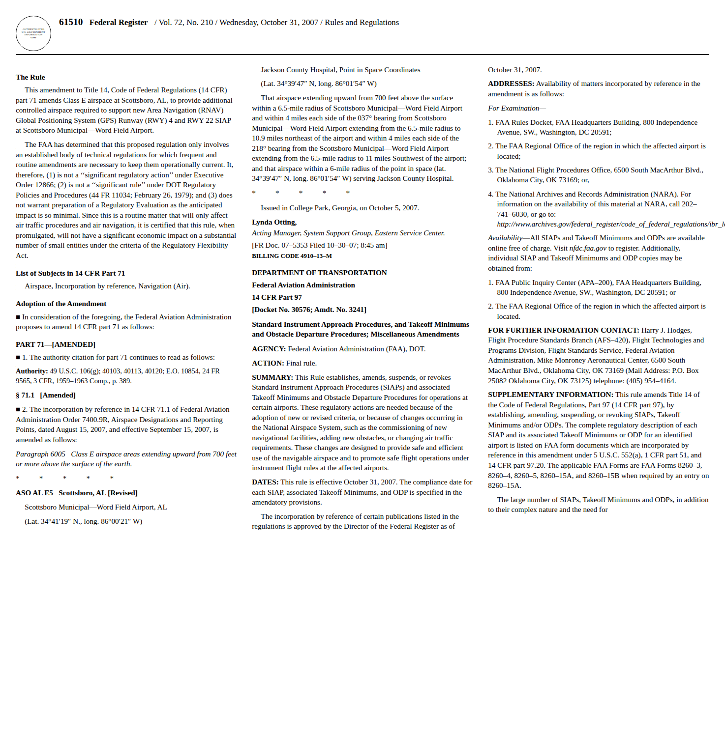AUTHENTICATED
U.S. GOVERNMENT
INFORMATION
GPO
61510 Federal Register / Vol. 72, No. 210 / Wednesday, October 31, 2007 / Rules and Regulations
The Rule
This amendment to Title 14, Code of Federal Regulations (14 CFR) part 71 amends Class E airspace at Scottsboro, AL, to provide additional controlled airspace required to support new Area Navigation (RNAV) Global Positioning System (GPS) Runway (RWY) 4 and RWY 22 SIAP at Scottsboro Municipal—Word Field Airport.
The FAA has determined that this proposed regulation only involves an established body of technical regulations for which frequent and routine amendments are necessary to keep them operationally current. It, therefore, (1) is not a ‘‘significant regulatory action’’ under Executive Order 12866; (2) is not a ‘‘significant rule’’ under DOT Regulatory Policies and Procedures (44 FR 11034; February 26, 1979); and (3) does not warrant preparation of a Regulatory Evaluation as the anticipated impact is so minimal. Since this is a routine matter that will only affect air traffic procedures and air navigation, it is certified that this rule, when promulgated, will not have a significant economic impact on a substantial number of small entities under the criteria of the Regulatory Flexibility Act.
List of Subjects in 14 CFR Part 71
Airspace, Incorporation by reference, Navigation (Air).
Adoption of the Amendment
■ In consideration of the foregoing, the Federal Aviation Administration proposes to amend 14 CFR part 71 as follows:
PART 71—[AMENDED]
■ 1. The authority citation for part 71 continues to read as follows:
Authority: 49 U.S.C. 106(g); 40103, 40113, 40120; E.O. 10854, 24 FR 9565, 3 CFR, 1959–1963 Comp., p. 389.
§ 71.1 [Amended]
■ 2. The incorporation by reference in 14 CFR 71.1 of Federal Aviation Administration Order 7400.9R, Airspace Designations and Reporting Points, dated August 15, 2007, and effective September 15, 2007, is amended as follows:
Paragraph 6005 Class E airspace areas extending upward from 700 feet or more above the surface of the earth.
* * * * *
ASO AL E5 Scottsboro, AL [Revised]
Scottsboro Municipal—Word Field Airport, AL
(Lat. 34°41′19″ N., long. 86°00′21″ W)
Jackson County Hospital, Point in Space Coordinates
(Lat. 34°39′47″ N, long. 86°01′54″ W)
That airspace extending upward from 700 feet above the surface within a 6.5-mile radius of Scottsboro Municipal—Word Field Airport and within 4 miles each side of the 037° bearing from Scottsboro Municipal—Word Field Airport extending from the 6.5-mile radius to 10.9 miles northeast of the airport and within 4 miles each side of the 218° bearing from the Scottsboro Municipal—Word Field Airport extending from the 6.5-mile radius to 11 miles Southwest of the airport; and that airspace within a 6-mile radius of the point in space (lat. 34°39′47″ N, long. 86°01′54″ W) serving Jackson County Hospital.
* * * * *
Issued in College Park, Georgia, on October 5, 2007.
Lynda Otting,
Acting Manager, System Support Group, Eastern Service Center.
[FR Doc. 07–5353 Filed 10–30–07; 8:45 am]
BILLING CODE 4910–13–M
DEPARTMENT OF TRANSPORTATION
Federal Aviation Administration
14 CFR Part 97
[Docket No. 30576; Amdt. No. 3241]
Standard Instrument Approach Procedures, and Takeoff Minimums and Obstacle Departure Procedures; Miscellaneous Amendments
AGENCY: Federal Aviation Administration (FAA), DOT.
ACTION: Final rule.
SUMMARY: This Rule establishes, amends, suspends, or revokes Standard Instrument Approach Procedures (SIAPs) and associated Takeoff Minimums and Obstacle Departure Procedures for operations at certain airports. These regulatory actions are needed because of the adoption of new or revised criteria, or because of changes occurring in the National Airspace System, such as the commissioning of new navigational facilities, adding new obstacles, or changing air traffic requirements. These changes are designed to provide safe and efficient use of the navigable airspace and to promote safe flight operations under instrument flight rules at the affected airports.
DATES: This rule is effective October 31, 2007. The compliance date for each SIAP, associated Takeoff Minimums, and ODP is specified in the amendatory provisions.
The incorporation by reference of certain publications listed in the regulations is approved by the Director of the Federal Register as of October 31, 2007.
ADDRESSES: Availability of matters incorporated by reference in the amendment is as follows:
For Examination—
1. FAA Rules Docket, FAA Headquarters Building, 800 Independence Avenue, SW., Washington, DC 20591;
2. The FAA Regional Office of the region in which the affected airport is located;
3. The National Flight Procedures Office, 6500 South MacArthur Blvd., Oklahoma City, OK 73169; or,
4. The National Archives and Records Administration (NARA). For information on the availability of this material at NARA, call 202–741–6030, or go to: http://www.archives.gov/federal_register/code_of_federal_regulations/ibr_locations.html.
Availability—All SIAPs and Takeoff Minimums and ODPs are available online free of charge. Visit nfdc.faa.gov to register. Additionally, individual SIAP and Takeoff Minimums and ODP copies may be obtained from:
1. FAA Public Inquiry Center (APA–200), FAA Headquarters Building, 800 Independence Avenue, SW., Washington, DC 20591; or
2. The FAA Regional Office of the region in which the affected airport is located.
FOR FURTHER INFORMATION CONTACT: Harry J. Hodges, Flight Procedure Standards Branch (AFS–420), Flight Technologies and Programs Division, Flight Standards Service, Federal Aviation Administration, Mike Monroney Aeronautical Center, 6500 South MacArthur Blvd., Oklahoma City, OK 73169 (Mail Address: P.O. Box 25082 Oklahoma City, OK 73125) telephone: (405) 954–4164.
SUPPLEMENTARY INFORMATION: This rule amends Title 14 of the Code of Federal Regulations, Part 97 (14 CFR part 97), by establishing, amending, suspending, or revoking SIAPs, Takeoff Minimums and/or ODPs. The complete regulatory description of each SIAP and its associated Takeoff Minimums or ODP for an identified airport is listed on FAA form documents which are incorporated by reference in this amendment under 5 U.S.C. 552(a), 1 CFR part 51, and 14 CFR part 97.20. The applicable FAA Forms are FAA Forms 8260–3, 8260–4, 8260–5, 8260–15A, and 8260–15B when required by an entry on 8260–15A.
The large number of SIAPs, Takeoff Minimums and ODPs, in addition to their complex nature and the need for